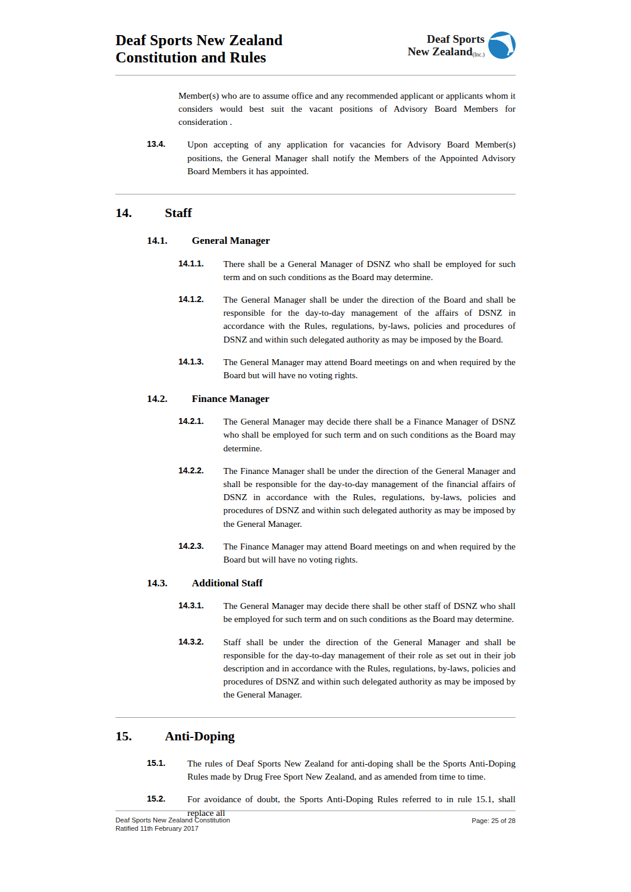Deaf Sports New Zealand
Constitution and Rules
Deaf Sports
New Zealand(Inc.)
Member(s) who are to assume office and any recommended applicant or applicants whom it considers would best suit the vacant positions of Advisory Board Members for consideration .
13.4.
Upon accepting of any application for vacancies for Advisory Board Member(s) positions, the General Manager shall notify the Members of the Appointed Advisory Board Members it has appointed.
14. Staff
14.1. General Manager
14.1.1.
There shall be a General Manager of DSNZ who shall be employed for such term and on such conditions as the Board may determine.
14.1.2.
The General Manager shall be under the direction of the Board and shall be responsible for the day-to-day management of the affairs of DSNZ in accordance with the Rules, regulations, by-laws, policies and procedures of DSNZ and within such delegated authority as may be imposed by the Board.
14.1.3.
The General Manager may attend Board meetings on and when required by the Board but will have no voting rights.
14.2. Finance Manager
14.2.1.
The General Manager may decide there shall be a Finance Manager of DSNZ who shall be employed for such term and on such conditions as the Board may determine.
14.2.2.
The Finance Manager shall be under the direction of the General Manager and shall be responsible for the day-to-day management of the financial affairs of DSNZ in accordance with the Rules, regulations, by-laws, policies and procedures of DSNZ and within such delegated authority as may be imposed by the General Manager.
14.2.3.
The Finance Manager may attend Board meetings on and when required by the Board but will have no voting rights.
14.3. Additional Staff
14.3.1.
The General Manager may decide there shall be other staff of DSNZ who shall be employed for such term and on such conditions as the Board may determine.
14.3.2.
Staff shall be under the direction of the General Manager and shall be responsible for the day-to-day management of their role as set out in their job description and in accordance with the Rules, regulations, by-laws, policies and procedures of DSNZ and within such delegated authority as may be imposed by the General Manager.
15. Anti-Doping
15.1.
The rules of Deaf Sports New Zealand for anti-doping shall be the Sports Anti-Doping Rules made by Drug Free Sport New Zealand, and as amended from time to time.
15.2.
For avoidance of doubt, the Sports Anti-Doping Rules referred to in rule 15.1, shall replace all
Deaf Sports New Zealand Constitution
Ratified 11th February 2017
Page: 25 of 28